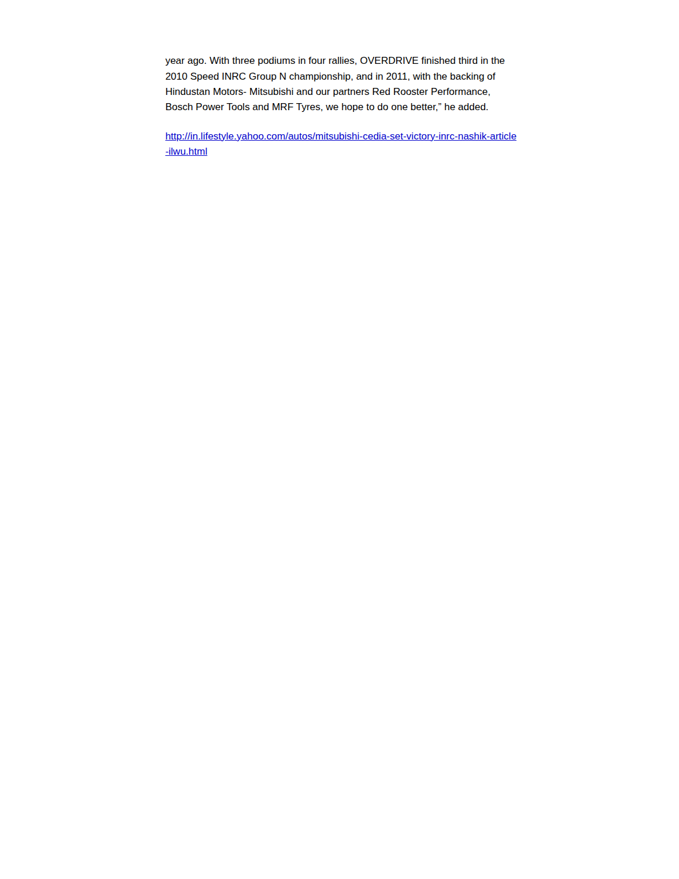year ago. With three podiums in four rallies, OVERDRIVE finished third in the 2010 Speed INRC Group N championship, and in 2011, with the backing of Hindustan Motors- Mitsubishi and our partners Red Rooster Performance, Bosch Power Tools and MRF Tyres, we hope to do one better,” he added.
http://in.lifestyle.yahoo.com/autos/mitsubishi-cedia-set-victory-inrc-nashik-article-ilwu.html